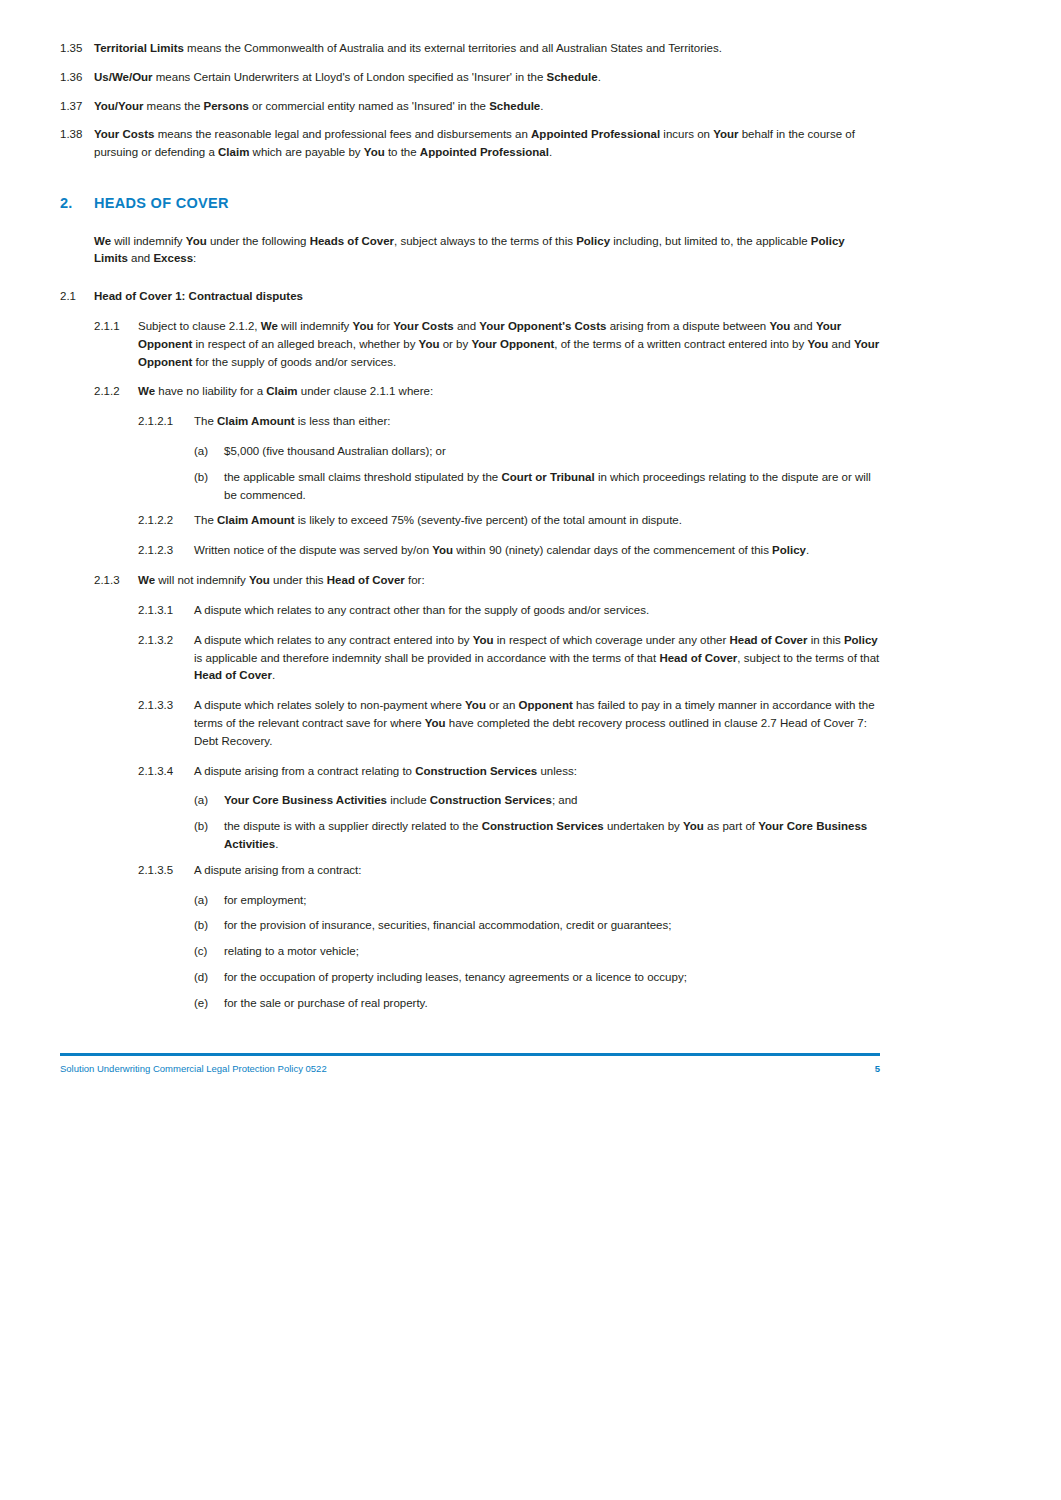1.35
Territorial Limits means the Commonwealth of Australia and its external territories and all Australian States and Territories.
1.36
Us/We/Our means Certain Underwriters at Lloyd's of London specified as 'Insurer' in the Schedule.
1.37
You/Your means the Persons or commercial entity named as 'Insured' in the Schedule.
1.38
Your Costs means the reasonable legal and professional fees and disbursements an Appointed Professional incurs on Your behalf in the course of pursuing or defending a Claim which are payable by You to the Appointed Professional.
2. HEADS OF COVER
We will indemnify You under the following Heads of Cover, subject always to the terms of this Policy including, but limited to, the applicable Policy Limits and Excess:
2.1
Head of Cover 1: Contractual disputes
2.1.1
Subject to clause 2.1.2, We will indemnify You for Your Costs and Your Opponent's Costs arising from a dispute between You and Your Opponent in respect of an alleged breach, whether by You or by Your Opponent, of the terms of a written contract entered into by You and Your Opponent for the supply of goods and/or services.
2.1.2
We have no liability for a Claim under clause 2.1.1 where:
2.1.2.1
The Claim Amount is less than either:
(a)
$5,000 (five thousand Australian dollars); or
(b)
the applicable small claims threshold stipulated by the Court or Tribunal in which proceedings relating to the dispute are or will be commenced.
2.1.2.2
The Claim Amount is likely to exceed 75% (seventy-five percent) of the total amount in dispute.
2.1.2.3
Written notice of the dispute was served by/on You within 90 (ninety) calendar days of the commencement of this Policy.
2.1.3
We will not indemnify You under this Head of Cover for:
2.1.3.1
A dispute which relates to any contract other than for the supply of goods and/or services.
2.1.3.2
A dispute which relates to any contract entered into by You in respect of which coverage under any other Head of Cover in this Policy is applicable and therefore indemnity shall be provided in accordance with the terms of that Head of Cover, subject to the terms of that Head of Cover.
2.1.3.3
A dispute which relates solely to non-payment where You or an Opponent has failed to pay in a timely manner in accordance with the terms of the relevant contract save for where You have completed the debt recovery process outlined in clause 2.7 Head of Cover 7: Debt Recovery.
2.1.3.4
A dispute arising from a contract relating to Construction Services unless:
(a)
Your Core Business Activities include Construction Services; and
(b)
the dispute is with a supplier directly related to the Construction Services undertaken by You as part of Your Core Business Activities.
2.1.3.5
A dispute arising from a contract:
(a)
for employment;
(b)
for the provision of insurance, securities, financial accommodation, credit or guarantees;
(c)
relating to a motor vehicle;
(d)
for the occupation of property including leases, tenancy agreements or a licence to occupy;
(e)
for the sale or purchase of real property.
Solution Underwriting Commercial Legal Protection Policy 0522
5